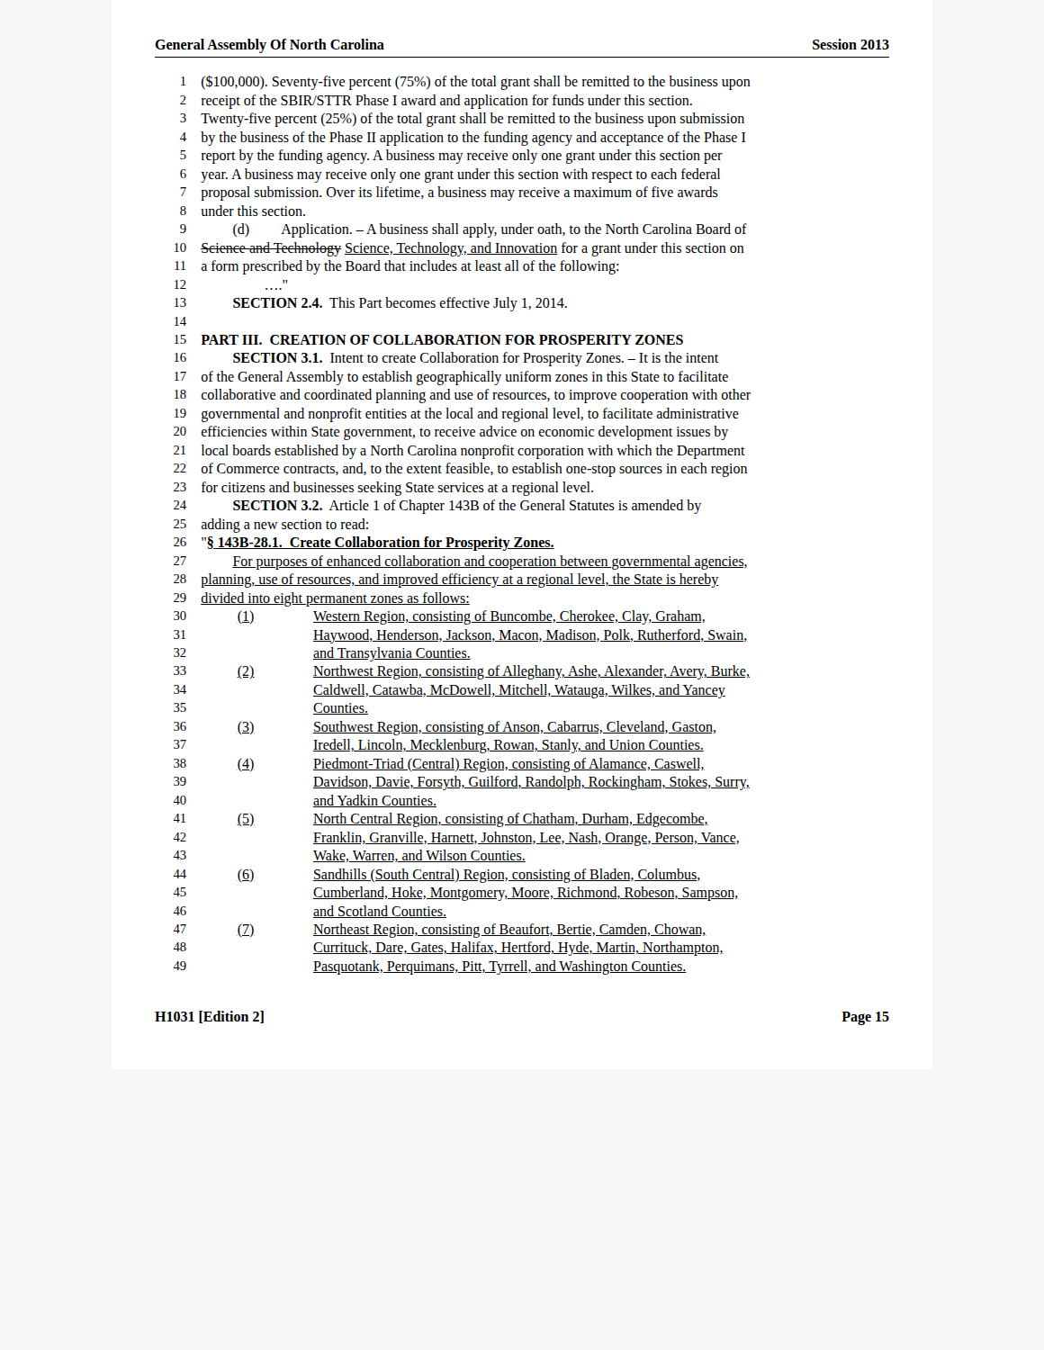General Assembly Of North Carolina
Session 2013
($100,000). Seventy-five percent (75%) of the total grant shall be remitted to the business upon
receipt of the SBIR/STTR Phase I award and application for funds under this section.
Twenty-five percent (25%) of the total grant shall be remitted to the business upon submission
by the business of the Phase II application to the funding agency and acceptance of the Phase I
report by the funding agency. A business may receive only one grant under this section per
year. A business may receive only one grant under this section with respect to each federal
proposal submission. Over its lifetime, a business may receive a maximum of five awards
under this section.
(d) Application. – A business shall apply, under oath, to the North Carolina Board of
Science and Technology Science, Technology, and Innovation for a grant under this section on
a form prescribed by the Board that includes at least all of the following:
…."
SECTION 2.4. This Part becomes effective July 1, 2014.
PART III. CREATION OF COLLABORATION FOR PROSPERITY ZONES
SECTION 3.1. Intent to create Collaboration for Prosperity Zones. – It is the intent
of the General Assembly to establish geographically uniform zones in this State to facilitate
collaborative and coordinated planning and use of resources, to improve cooperation with other
governmental and nonprofit entities at the local and regional level, to facilitate administrative
efficiencies within State government, to receive advice on economic development issues by
local boards established by a North Carolina nonprofit corporation with which the Department
of Commerce contracts, and, to the extent feasible, to establish one-stop sources in each region
for citizens and businesses seeking State services at a regional level.
SECTION 3.2. Article 1 of Chapter 143B of the General Statutes is amended by
adding a new section to read:
"§ 143B-28.1. Create Collaboration for Prosperity Zones.
For purposes of enhanced collaboration and cooperation between governmental agencies,
planning, use of resources, and improved efficiency at a regional level, the State is hereby
divided into eight permanent zones as follows:
(1)
Western Region, consisting of Buncombe, Cherokee, Clay, Graham,
Haywood, Henderson, Jackson, Macon, Madison, Polk, Rutherford, Swain,
and Transylvania Counties.
(2)
Northwest Region, consisting of Alleghany, Ashe, Alexander, Avery, Burke,
Caldwell, Catawba, McDowell, Mitchell, Watauga, Wilkes, and Yancey
Counties.
(3)
Southwest Region, consisting of Anson, Cabarrus, Cleveland, Gaston,
Iredell, Lincoln, Mecklenburg, Rowan, Stanly, and Union Counties.
(4)
Piedmont-Triad (Central) Region, consisting of Alamance, Caswell,
Davidson, Davie, Forsyth, Guilford, Randolph, Rockingham, Stokes, Surry,
and Yadkin Counties.
(5)
North Central Region, consisting of Chatham, Durham, Edgecombe,
Franklin, Granville, Harnett, Johnston, Lee, Nash, Orange, Person, Vance,
Wake, Warren, and Wilson Counties.
(6)
Sandhills (South Central) Region, consisting of Bladen, Columbus,
Cumberland, Hoke, Montgomery, Moore, Richmond, Robeson, Sampson,
and Scotland Counties.
(7)
Northeast Region, consisting of Beaufort, Bertie, Camden, Chowan,
Currituck, Dare, Gates, Halifax, Hertford, Hyde, Martin, Northampton,
Pasquotank, Perquimans, Pitt, Tyrrell, and Washington Counties.
H1031 [Edition 2]
Page 15